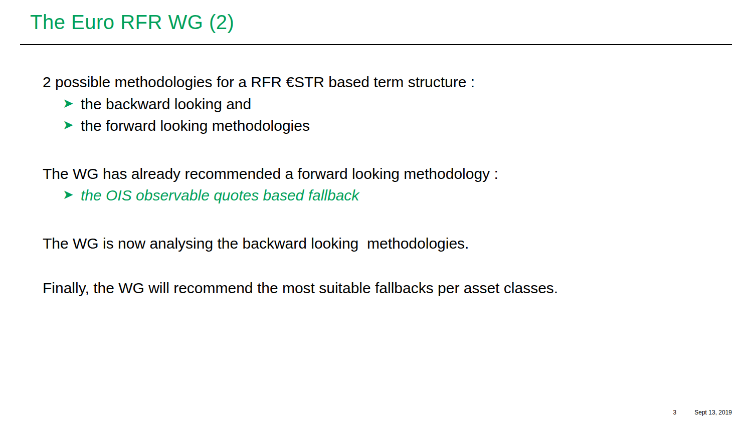The Euro RFR WG (2)
2 possible methodologies for a RFR €STR based term structure :
➤ the backward looking and
➤ the forward looking methodologies
The WG has already recommended a forward looking methodology :
➤ the OIS observable quotes based fallback
The WG is now analysing the backward looking methodologies.
Finally, the WG will recommend the most suitable fallbacks per asset classes.
3 Sept 13, 2019